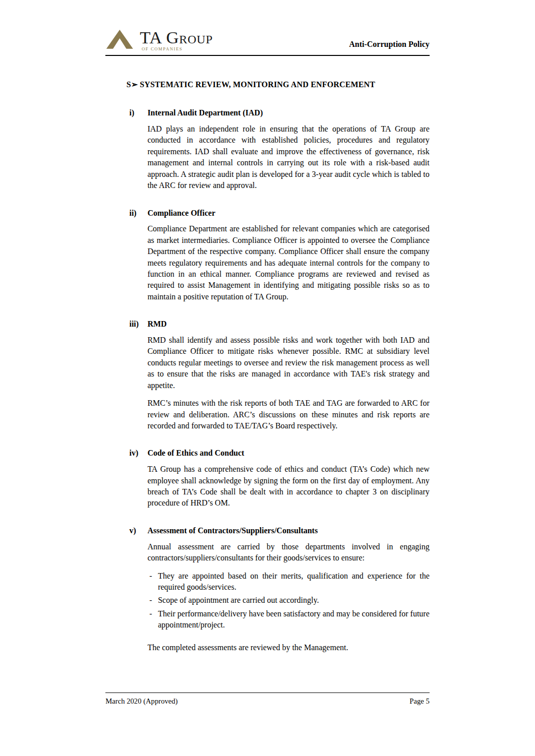TA Group OF COMPANIES
Anti-Corruption Policy
S➢ Systematic Review, Monitoring and Enforcement
i)
Internal Audit Department (IAD)
IAD plays an independent role in ensuring that the operations of TA Group are conducted in accordance with established policies, procedures and regulatory requirements. IAD shall evaluate and improve the effectiveness of governance, risk management and internal controls in carrying out its role with a risk-based audit approach. A strategic audit plan is developed for a 3-year audit cycle which is tabled to the ARC for review and approval.
ii)
Compliance Officer
Compliance Department are established for relevant companies which are categorised as market intermediaries. Compliance Officer is appointed to oversee the Compliance Department of the respective company. Compliance Officer shall ensure the company meets regulatory requirements and has adequate internal controls for the company to function in an ethical manner. Compliance programs are reviewed and revised as required to assist Management in identifying and mitigating possible risks so as to maintain a positive reputation of TA Group.
iii)
RMD
RMD shall identify and assess possible risks and work together with both IAD and Compliance Officer to mitigate risks whenever possible. RMC at subsidiary level conducts regular meetings to oversee and review the risk management process as well as to ensure that the risks are managed in accordance with TAE's risk strategy and appetite.
RMC’s minutes with the risk reports of both TAE and TAG are forwarded to ARC for review and deliberation. ARC’s discussions on these minutes and risk reports are recorded and forwarded to TAE/TAG’s Board respectively.
iv)
Code of Ethics and Conduct
TA Group has a comprehensive code of ethics and conduct (TA’s Code) which new employee shall acknowledge by signing the form on the first day of employment. Any breach of TA’s Code shall be dealt with in accordance to chapter 3 on disciplinary procedure of HRD’s OM.
v)
Assessment of Contractors/Suppliers/Consultants
Annual assessment are carried by those departments involved in engaging contractors/suppliers/consultants for their goods/services to ensure:
They are appointed based on their merits, qualification and experience for the required goods/services.
Scope of appointment are carried out accordingly.
Their performance/delivery have been satisfactory and may be considered for future appointment/project.
The completed assessments are reviewed by the Management.
March 2020 (Approved) Page 5